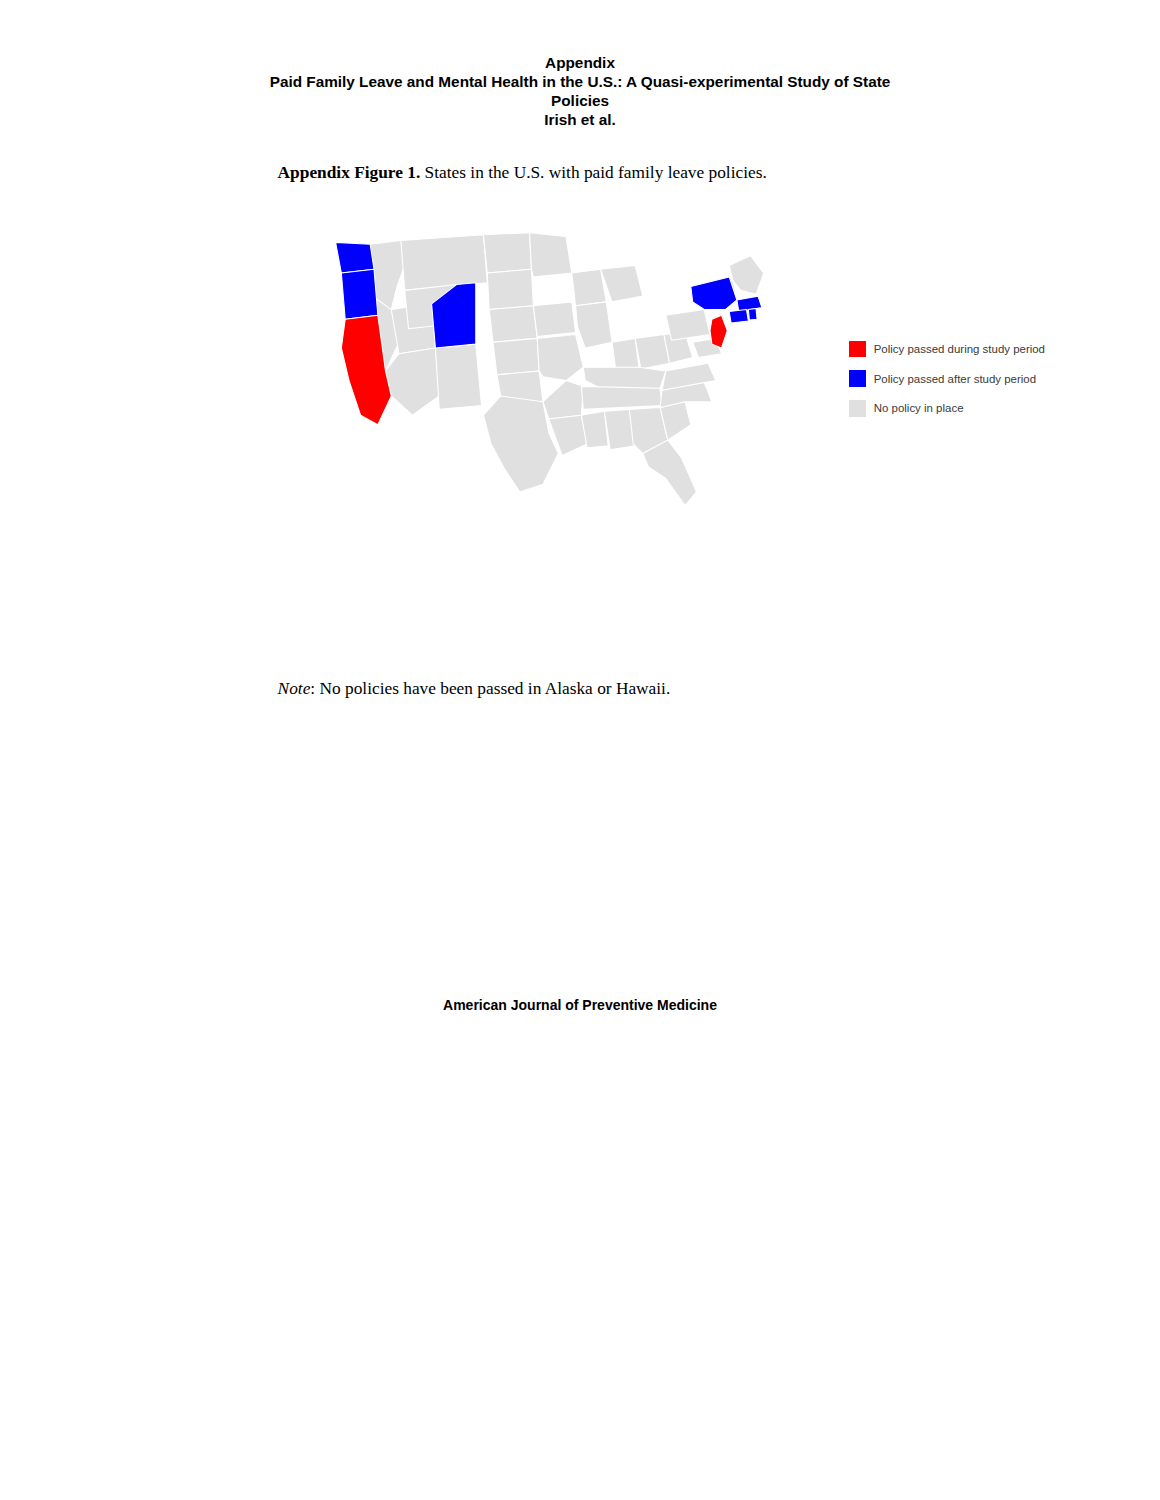Appendix Paid Family Leave and Mental Health in the U.S.: A Quasi-experimental Study of State Policies Irish et al.
Appendix Figure 1. States in the U.S. with paid family leave policies.
Policy passed during study period
Policy passed after study period
No policy in place
Note: No policies have been passed in Alaska or Hawaii.
American Journal of Preventive Medicine